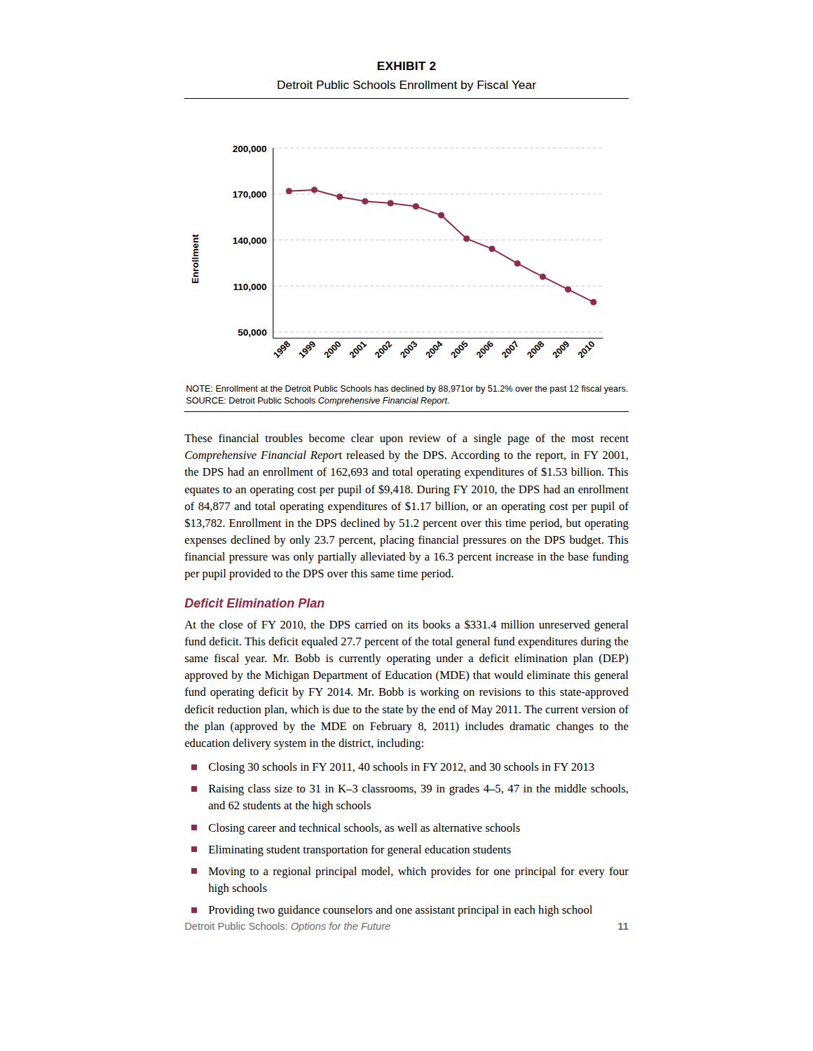EXHIBIT 2
Detroit Public Schools Enrollment by Fiscal Year
Enrollment 200,000 170,000 140,000 110,000 50,000 1998 1999 2000 2001 2002 2003 2004 2005 2006 2007 2008 2009 2010
NOTE: Enrollment at the Detroit Public Schools has declined by 88,971or by 51.2% over the past 12 fiscal years.
SOURCE: Detroit Public Schools Comprehensive Financial Report.
These financial troubles become clear upon review of a single page of the most recent Comprehensive Financial Report released by the DPS. According to the report, in FY 2001, the DPS had an enrollment of 162,693 and total operating expenditures of $1.53 billion. This equates to an operating cost per pupil of $9,418. During FY 2010, the DPS had an enrollment of 84,877 and total operating expenditures of $1.17 billion, or an operating cost per pupil of $13,782. Enrollment in the DPS declined by 51.2 percent over this time period, but operating expenses declined by only 23.7 percent, placing financial pressures on the DPS budget. This financial pressure was only partially alleviated by a 16.3 percent increase in the base funding per pupil provided to the DPS over this same time period.
Deficit Elimination Plan
At the close of FY 2010, the DPS carried on its books a $331.4 million unreserved general fund deficit. This deficit equaled 27.7 percent of the total general fund expenditures during the same fiscal year. Mr. Bobb is currently operating under a deficit elimination plan (DEP) approved by the Michigan Department of Education (MDE) that would eliminate this general fund operating deficit by FY 2014. Mr. Bobb is working on revisions to this state-approved deficit reduction plan, which is due to the state by the end of May 2011. The current version of the plan (approved by the MDE on February 8, 2011) includes dramatic changes to the education delivery system in the district, including:
Closing 30 schools in FY 2011, 40 schools in FY 2012, and 30 schools in FY 2013
Raising class size to 31 in K–3 classrooms, 39 in grades 4–5, 47 in the middle schools, and 62 students at the high schools
Closing career and technical schools, as well as alternative schools
Eliminating student transportation for general education students
Moving to a regional principal model, which provides for one principal for every four high schools
Providing two guidance counselors and one assistant principal in each high school
Detroit Public Schools: Options for the Future
11